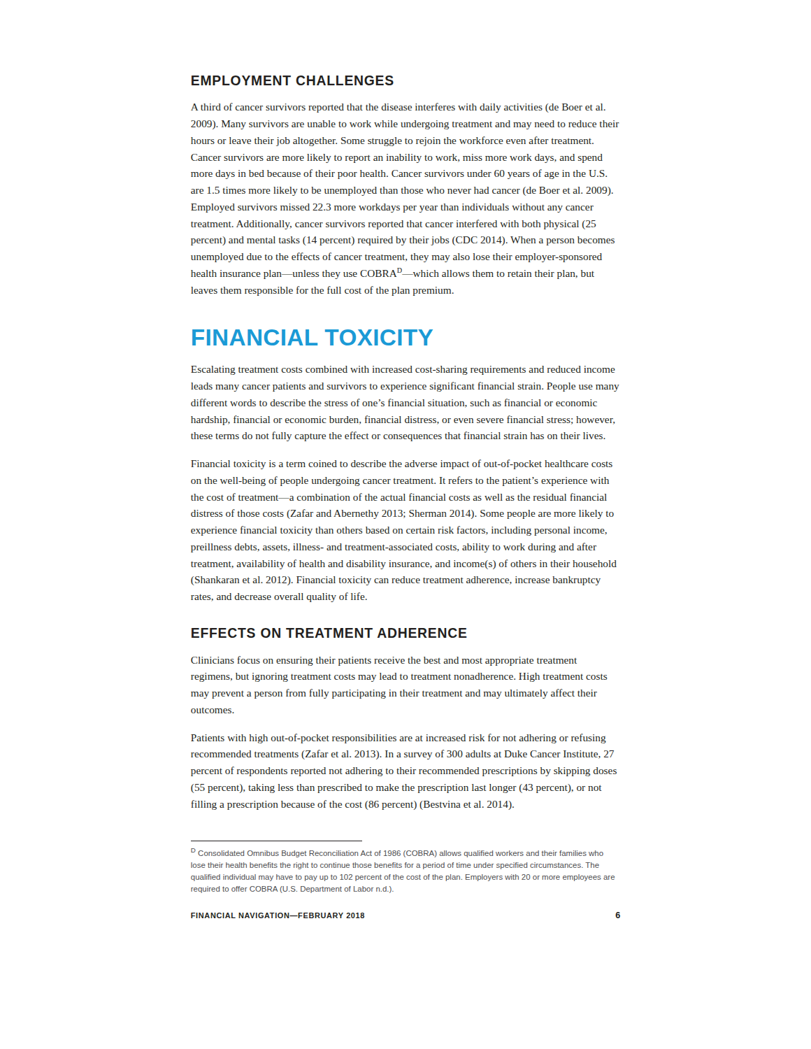Employment Challenges
A third of cancer survivors reported that the disease interferes with daily activities (de Boer et al. 2009). Many survivors are unable to work while undergoing treatment and may need to reduce their hours or leave their job altogether. Some struggle to rejoin the workforce even after treatment. Cancer survivors are more likely to report an inability to work, miss more work days, and spend more days in bed because of their poor health. Cancer survivors under 60 years of age in the U.S. are 1.5 times more likely to be unemployed than those who never had cancer (de Boer et al. 2009). Employed survivors missed 22.3 more workdays per year than individuals without any cancer treatment. Additionally, cancer survivors reported that cancer interfered with both physical (25 percent) and mental tasks (14 percent) required by their jobs (CDC 2014). When a person becomes unemployed due to the effects of cancer treatment, they may also lose their employer-sponsored health insurance plan—unless they use COBRAD—which allows them to retain their plan, but leaves them responsible for the full cost of the plan premium.
Financial Toxicity
Escalating treatment costs combined with increased cost-sharing requirements and reduced income leads many cancer patients and survivors to experience significant financial strain. People use many different words to describe the stress of one’s financial situation, such as financial or economic hardship, financial or economic burden, financial distress, or even severe financial stress; however, these terms do not fully capture the effect or consequences that financial strain has on their lives.
Financial toxicity is a term coined to describe the adverse impact of out-of-pocket healthcare costs on the well-being of people undergoing cancer treatment. It refers to the patient’s experience with the cost of treatment—a combination of the actual financial costs as well as the residual financial distress of those costs (Zafar and Abernethy 2013; Sherman 2014). Some people are more likely to experience financial toxicity than others based on certain risk factors, including personal income, preillness debts, assets, illness- and treatment-associated costs, ability to work during and after treatment, availability of health and disability insurance, and income(s) of others in their household (Shankaran et al. 2012). Financial toxicity can reduce treatment adherence, increase bankruptcy rates, and decrease overall quality of life.
Effects on Treatment Adherence
Clinicians focus on ensuring their patients receive the best and most appropriate treatment regimens, but ignoring treatment costs may lead to treatment nonadherence. High treatment costs may prevent a person from fully participating in their treatment and may ultimately affect their outcomes.
Patients with high out-of-pocket responsibilities are at increased risk for not adhering or refusing recommended treatments (Zafar et al. 2013). In a survey of 300 adults at Duke Cancer Institute, 27 percent of respondents reported not adhering to their recommended prescriptions by skipping doses (55 percent), taking less than prescribed to make the prescription last longer (43 percent), or not filling a prescription because of the cost (86 percent) (Bestvina et al. 2014).
D Consolidated Omnibus Budget Reconciliation Act of 1986 (COBRA) allows qualified workers and their families who lose their health benefits the right to continue those benefits for a period of time under specified circumstances. The qualified individual may have to pay up to 102 percent of the cost of the plan. Employers with 20 or more employees are required to offer COBRA (U.S. Department of Labor n.d.).
Financial Navigation—February 2018
6